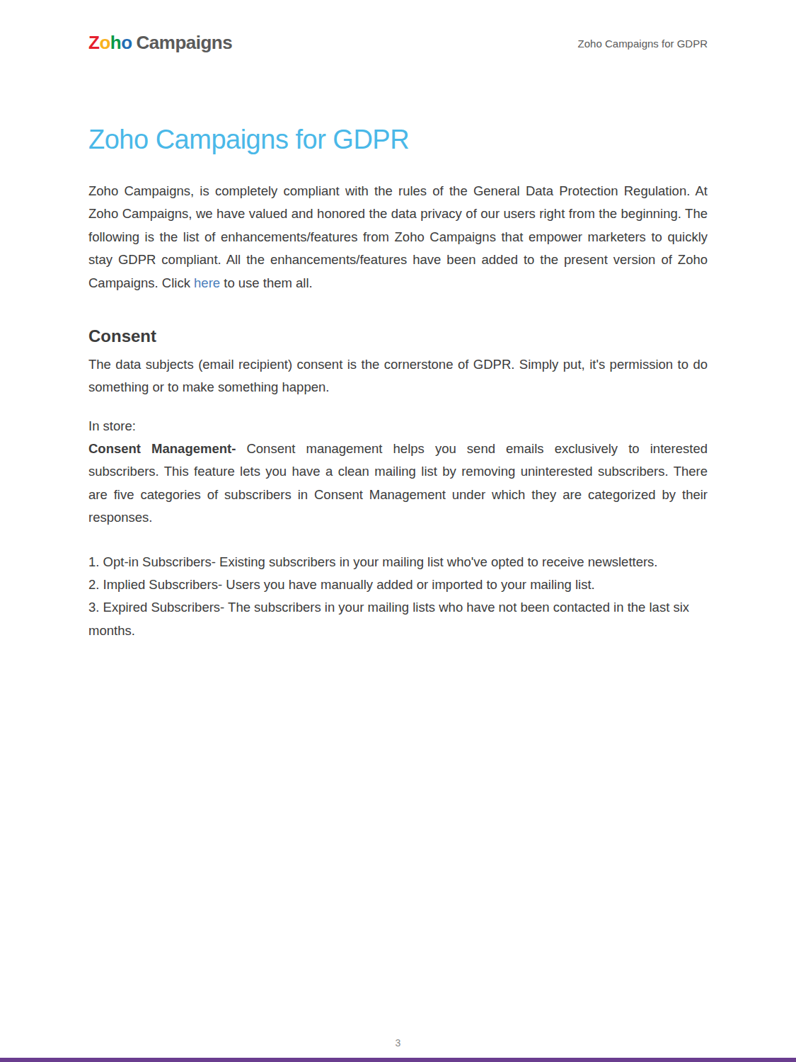ZohoCampaigns
Zoho Campaigns for GDPR
Zoho Campaigns for GDPR
Zoho Campaigns, is completely compliant with the rules of the General Data Protection Regulation. At Zoho Campaigns, we have valued and honored the data privacy of our users right from the beginning. The following is the list of enhancements/features from Zoho Campaigns that empower marketers to quickly stay GDPR compliant. All the enhancements/features have been added to the present version of Zoho Campaigns. Click here to use them all.
Consent
The data subjects (email recipient) consent is the cornerstone of GDPR. Simply put, it's permission to do something or to make something happen.
In store:
Consent Management- Consent management helps you send emails exclusively to interested subscribers. This feature lets you have a clean mailing list by removing uninterested subscribers. There are five categories of subscribers in Consent Management under which they are categorized by their responses.
1. Opt-in Subscribers- Existing subscribers in your mailing list who've opted to receive newsletters.
2. Implied Subscribers- Users you have manually added or imported to your mailing list.
3. Expired Subscribers- The subscribers in your mailing lists who have not been contacted in the last six months.
3